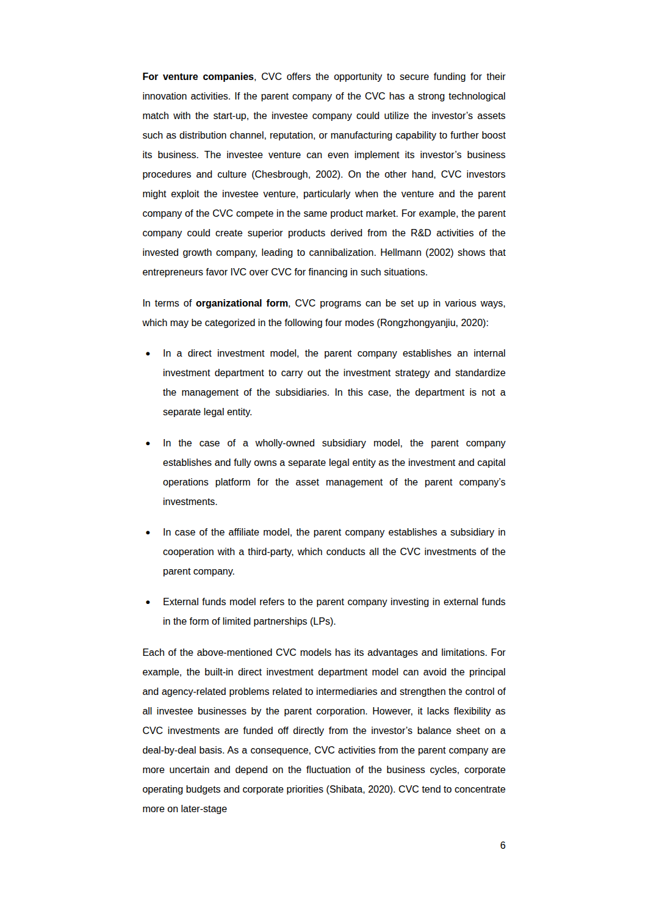For venture companies, CVC offers the opportunity to secure funding for their innovation activities. If the parent company of the CVC has a strong technological match with the start-up, the investee company could utilize the investor’s assets such as distribution channel, reputation, or manufacturing capability to further boost its business. The investee venture can even implement its investor’s business procedures and culture (Chesbrough, 2002). On the other hand, CVC investors might exploit the investee venture, particularly when the venture and the parent company of the CVC compete in the same product market. For example, the parent company could create superior products derived from the R&D activities of the invested growth company, leading to cannibalization. Hellmann (2002) shows that entrepreneurs favor IVC over CVC for financing in such situations.
In terms of organizational form, CVC programs can be set up in various ways, which may be categorized in the following four modes (Rongzhongyanjiu, 2020):
In a direct investment model, the parent company establishes an internal investment department to carry out the investment strategy and standardize the management of the subsidiaries. In this case, the department is not a separate legal entity.
In the case of a wholly-owned subsidiary model, the parent company establishes and fully owns a separate legal entity as the investment and capital operations platform for the asset management of the parent company’s investments.
In case of the affiliate model, the parent company establishes a subsidiary in cooperation with a third-party, which conducts all the CVC investments of the parent company.
External funds model refers to the parent company investing in external funds in the form of limited partnerships (LPs).
Each of the above-mentioned CVC models has its advantages and limitations. For example, the built-in direct investment department model can avoid the principal and agency-related problems related to intermediaries and strengthen the control of all investee businesses by the parent corporation. However, it lacks flexibility as CVC investments are funded off directly from the investor’s balance sheet on a deal-by-deal basis. As a consequence, CVC activities from the parent company are more uncertain and depend on the fluctuation of the business cycles, corporate operating budgets and corporate priorities (Shibata, 2020). CVC tend to concentrate more on later-stage
6